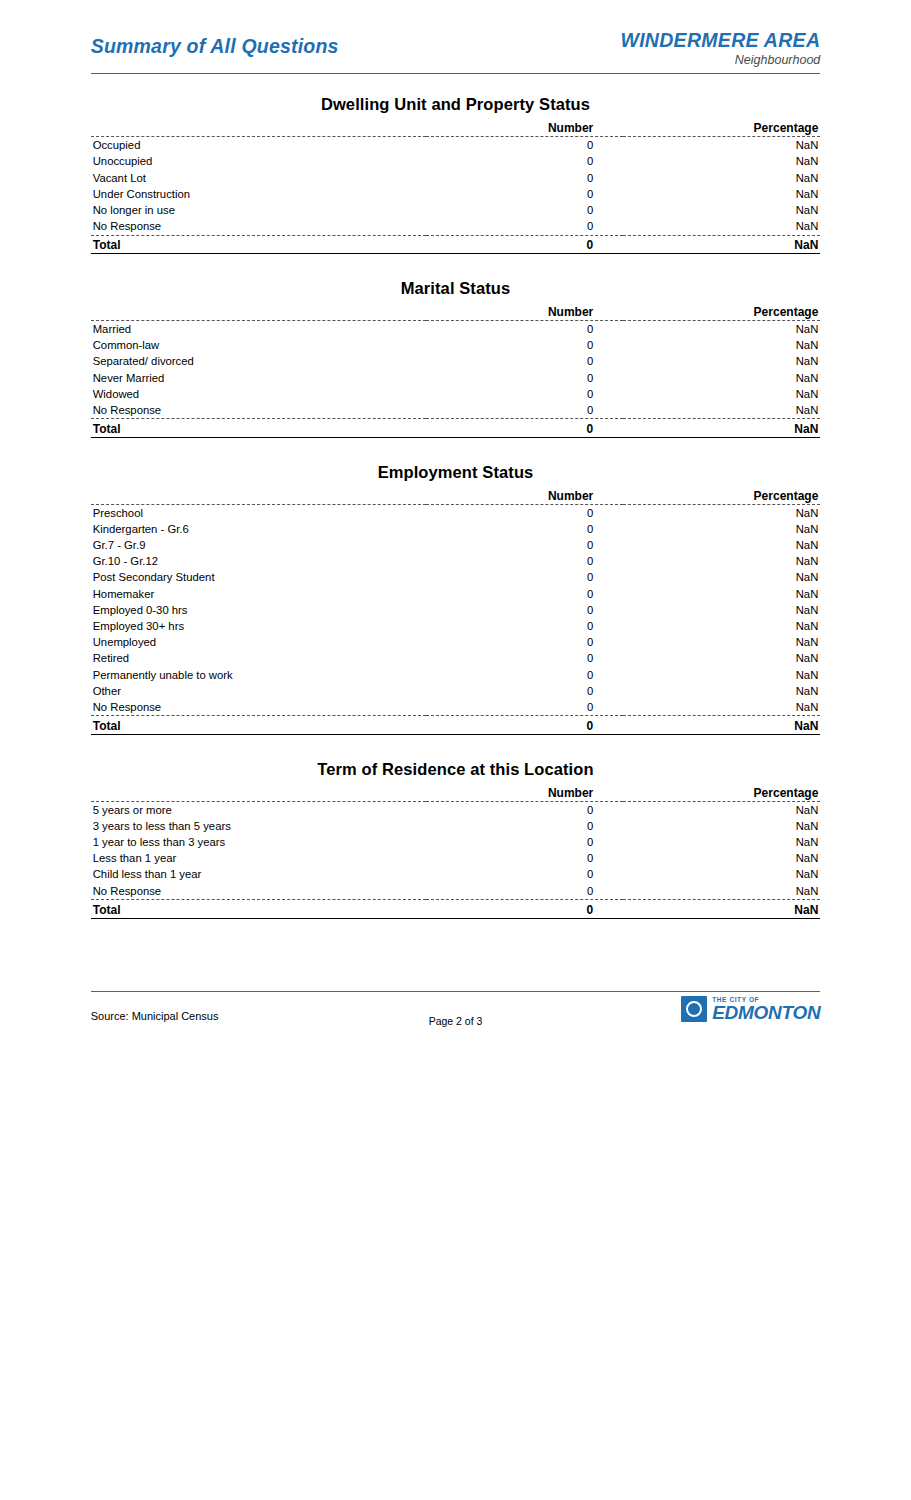Summary of All Questions
WINDERMERE AREA
Neighbourhood
Dwelling Unit and Property Status
| | Number | Percentage |
| --- | --- | --- |
| Occupied | 0 | NaN |
| Unoccupied | 0 | NaN |
| Vacant Lot | 0 | NaN |
| Under Construction | 0 | NaN |
| No longer in use | 0 | NaN |
| No Response | 0 | NaN |
| Total | 0 | NaN |
Marital Status
| | Number | Percentage |
| --- | --- | --- |
| Married | 0 | NaN |
| Common-law | 0 | NaN |
| Separated/ divorced | 0 | NaN |
| Never Married | 0 | NaN |
| Widowed | 0 | NaN |
| No Response | 0 | NaN |
| Total | 0 | NaN |
Employment Status
| | Number | Percentage |
| --- | --- | --- |
| Preschool | 0 | NaN |
| Kindergarten - Gr.6 | 0 | NaN |
| Gr.7 - Gr.9 | 0 | NaN |
| Gr.10 - Gr.12 | 0 | NaN |
| Post Secondary Student | 0 | NaN |
| Homemaker | 0 | NaN |
| Employed 0-30 hrs | 0 | NaN |
| Employed 30+ hrs | 0 | NaN |
| Unemployed | 0 | NaN |
| Retired | 0 | NaN |
| Permanently unable to work | 0 | NaN |
| Other | 0 | NaN |
| No Response | 0 | NaN |
| Total | 0 | NaN |
Term of Residence at this Location
| | Number | Percentage |
| --- | --- | --- |
| 5 years or more | 0 | NaN |
| 3 years to less than 5 years | 0 | NaN |
| 1 year to less than 3 years | 0 | NaN |
| Less than 1 year | 0 | NaN |
| Child less than 1 year | 0 | NaN |
| No Response | 0 | NaN |
| Total | 0 | NaN |
Source: Municipal Census
THE CITY OF EDMONTON
Page 2 of 3